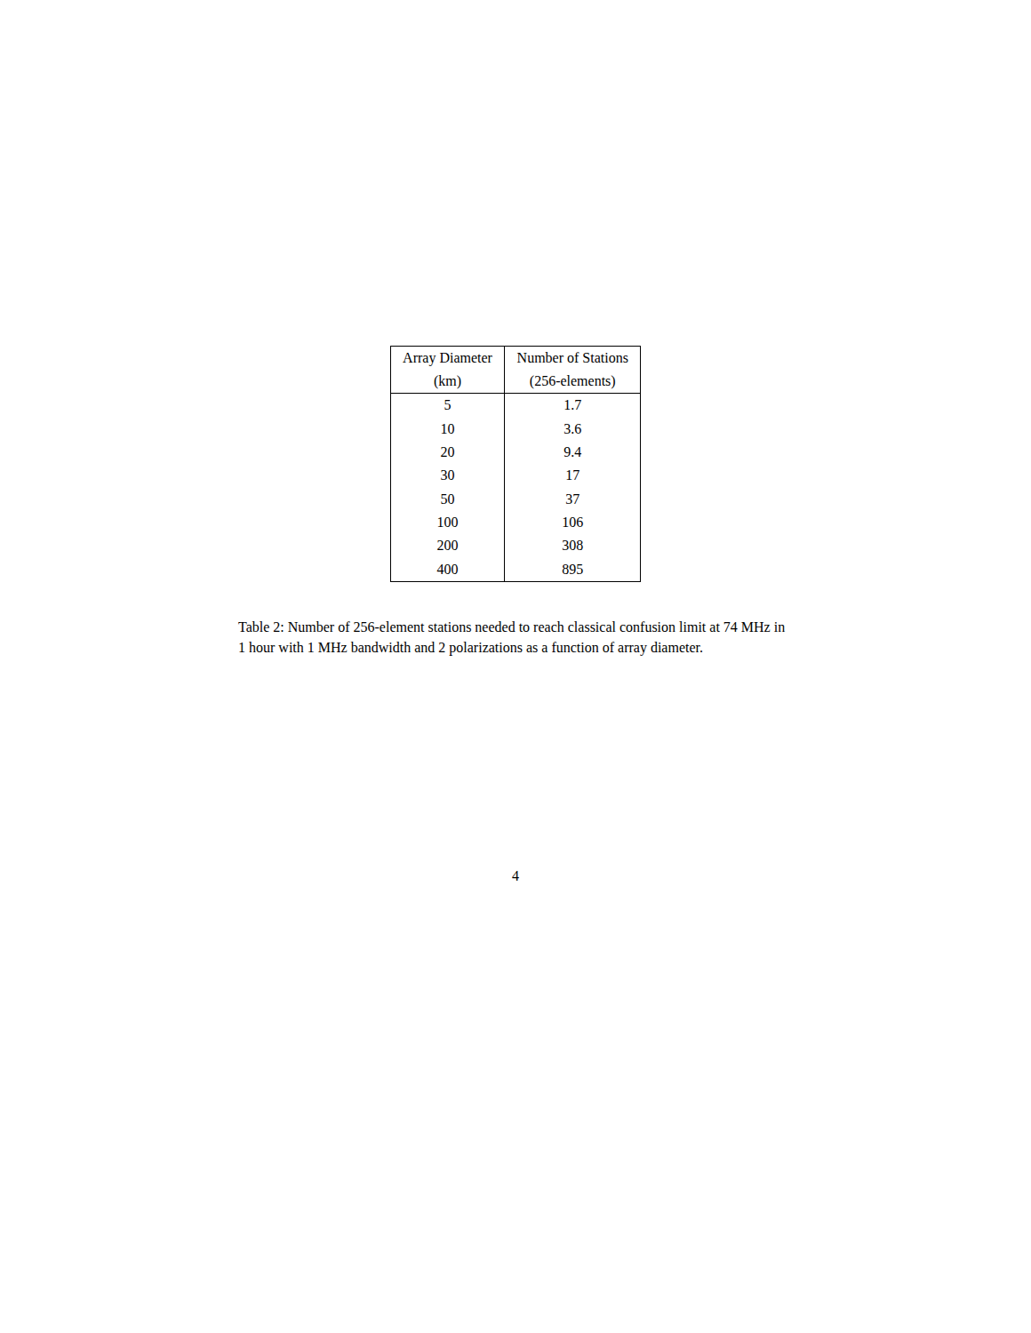| Array Diameter | Number of Stations |
| --- | --- |
| (km) | (256-elements) |
| 5 | 1.7 |
| 10 | 3.6 |
| 20 | 9.4 |
| 30 | 17 |
| 50 | 37 |
| 100 | 106 |
| 200 | 308 |
| 400 | 895 |
Table 2: Number of 256-element stations needed to reach classical confusion limit at 74 MHz in 1 hour with 1 MHz bandwidth and 2 polarizations as a function of array diameter.
4